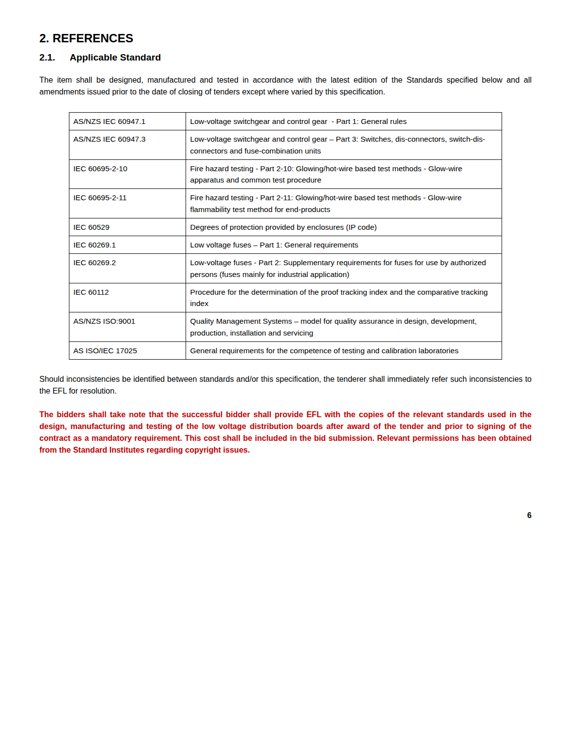2. REFERENCES
2.1. Applicable Standard
The item shall be designed, manufactured and tested in accordance with the latest edition of the Standards specified below and all amendments issued prior to the date of closing of tenders except where varied by this specification.
| AS/NZS IEC 60947.1 | Low-voltage switchgear and control gear - Part 1: General rules |
| AS/NZS IEC 60947.3 | Low-voltage switchgear and control gear – Part 3: Switches, dis-connectors, switch-dis-connectors and fuse-combination units |
| IEC 60695-2-10 | Fire hazard testing - Part 2-10: Glowing/hot-wire based test methods - Glow-wire apparatus and common test procedure |
| IEC 60695-2-11 | Fire hazard testing - Part 2-11: Glowing/hot-wire based test methods - Glow-wire flammability test method for end-products |
| IEC 60529 | Degrees of protection provided by enclosures (IP code) |
| IEC 60269.1 | Low voltage fuses – Part 1: General requirements |
| IEC 60269.2 | Low-voltage fuses - Part 2: Supplementary requirements for fuses for use by authorized persons (fuses mainly for industrial application) |
| IEC 60112 | Procedure for the determination of the proof tracking index and the comparative tracking index |
| AS/NZS ISO:9001 | Quality Management Systems – model for quality assurance in design, development, production, installation and servicing |
| AS ISO/IEC 17025 | General requirements for the competence of testing and calibration laboratories |
Should inconsistencies be identified between standards and/or this specification, the tenderer shall immediately refer such inconsistencies to the EFL for resolution.
The bidders shall take note that the successful bidder shall provide EFL with the copies of the relevant standards used in the design, manufacturing and testing of the low voltage distribution boards after award of the tender and prior to signing of the contract as a mandatory requirement. This cost shall be included in the bid submission. Relevant permissions has been obtained from the Standard Institutes regarding copyright issues.
6